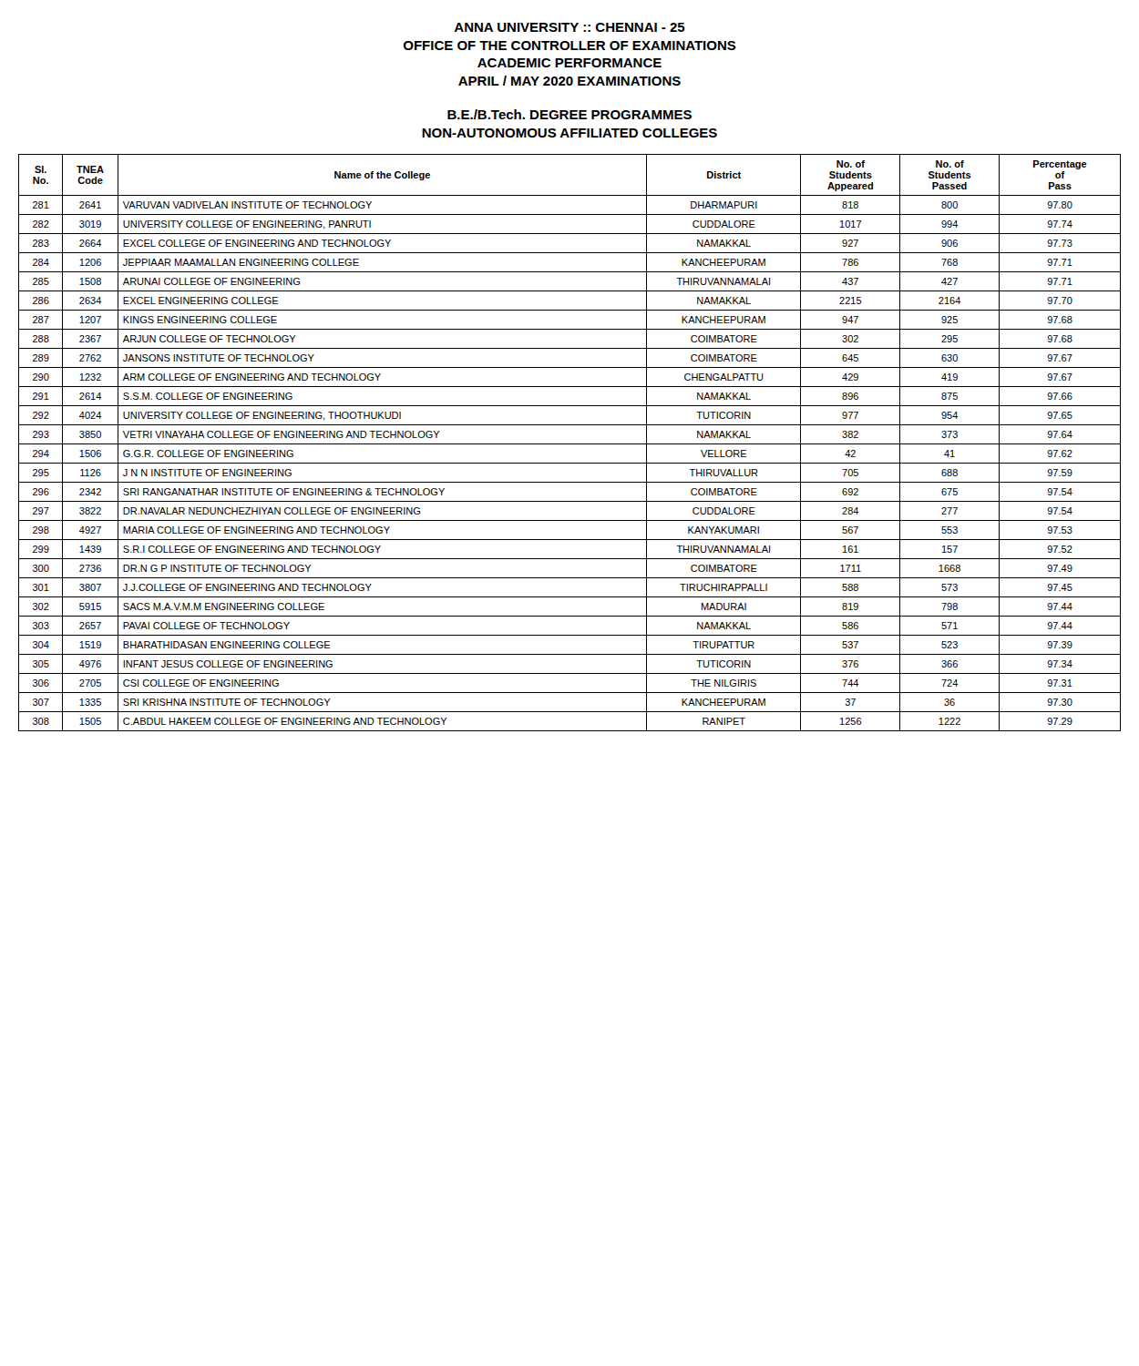ANNA UNIVERSITY :: CHENNAI - 25
OFFICE OF THE CONTROLLER OF EXAMINATIONS
ACADEMIC PERFORMANCE
APRIL / MAY 2020 EXAMINATIONS
B.E./B.Tech. DEGREE PROGRAMMES
NON-AUTONOMOUS AFFILIATED COLLEGES
| Sl. No. | TNEA Code | Name of the College | District | No. of Students Appeared | No. of Students Passed | Percentage of Pass |
| --- | --- | --- | --- | --- | --- | --- |
| 281 | 2641 | VARUVAN VADIVELAN INSTITUTE OF TECHNOLOGY | DHARMAPURI | 818 | 800 | 97.80 |
| 282 | 3019 | UNIVERSITY COLLEGE OF ENGINEERING, PANRUTI | CUDDALORE | 1017 | 994 | 97.74 |
| 283 | 2664 | EXCEL COLLEGE OF ENGINEERING AND TECHNOLOGY | NAMAKKAL | 927 | 906 | 97.73 |
| 284 | 1206 | JEPPIAAR MAAMALLAN ENGINEERING COLLEGE | KANCHEEPURAM | 786 | 768 | 97.71 |
| 285 | 1508 | ARUNAI COLLEGE OF ENGINEERING | THIRUVANNAMALAI | 437 | 427 | 97.71 |
| 286 | 2634 | EXCEL ENGINEERING COLLEGE | NAMAKKAL | 2215 | 2164 | 97.70 |
| 287 | 1207 | KINGS ENGINEERING COLLEGE | KANCHEEPURAM | 947 | 925 | 97.68 |
| 288 | 2367 | ARJUN COLLEGE OF TECHNOLOGY | COIMBATORE | 302 | 295 | 97.68 |
| 289 | 2762 | JANSONS INSTITUTE OF TECHNOLOGY | COIMBATORE | 645 | 630 | 97.67 |
| 290 | 1232 | ARM COLLEGE OF ENGINEERING AND TECHNOLOGY | CHENGALPATTU | 429 | 419 | 97.67 |
| 291 | 2614 | S.S.M. COLLEGE OF ENGINEERING | NAMAKKAL | 896 | 875 | 97.66 |
| 292 | 4024 | UNIVERSITY COLLEGE OF ENGINEERING, THOOTHUKUDI | TUTICORIN | 977 | 954 | 97.65 |
| 293 | 3850 | VETRI VINAYAHA COLLEGE OF ENGINEERING AND TECHNOLOGY | NAMAKKAL | 382 | 373 | 97.64 |
| 294 | 1506 | G.G.R. COLLEGE OF ENGINEERING | VELLORE | 42 | 41 | 97.62 |
| 295 | 1126 | J N N INSTITUTE OF ENGINEERING | THIRUVALLUR | 705 | 688 | 97.59 |
| 296 | 2342 | SRI RANGANATHAR INSTITUTE OF ENGINEERING & TECHNOLOGY | COIMBATORE | 692 | 675 | 97.54 |
| 297 | 3822 | DR.NAVALAR NEDUNCHEZHIYAN COLLEGE OF ENGINEERING | CUDDALORE | 284 | 277 | 97.54 |
| 298 | 4927 | MARIA COLLEGE OF ENGINEERING AND TECHNOLOGY | KANYAKUMARI | 567 | 553 | 97.53 |
| 299 | 1439 | S.R.I COLLEGE OF ENGINEERING AND TECHNOLOGY | THIRUVANNAMALAI | 161 | 157 | 97.52 |
| 300 | 2736 | DR.N G P INSTITUTE OF TECHNOLOGY | COIMBATORE | 1711 | 1668 | 97.49 |
| 301 | 3807 | J.J.COLLEGE OF ENGINEERING AND TECHNOLOGY | TIRUCHIRAPPALLI | 588 | 573 | 97.45 |
| 302 | 5915 | SACS M.A.V.M.M ENGINEERING COLLEGE | MADURAI | 819 | 798 | 97.44 |
| 303 | 2657 | PAVAI COLLEGE OF TECHNOLOGY | NAMAKKAL | 586 | 571 | 97.44 |
| 304 | 1519 | BHARATHIDASAN ENGINEERING COLLEGE | TIRUPATTUR | 537 | 523 | 97.39 |
| 305 | 4976 | INFANT JESUS COLLEGE OF ENGINEERING | TUTICORIN | 376 | 366 | 97.34 |
| 306 | 2705 | CSI COLLEGE OF ENGINEERING | THE NILGIRIS | 744 | 724 | 97.31 |
| 307 | 1335 | SRI KRISHNA INSTITUTE OF TECHNOLOGY | KANCHEEPURAM | 37 | 36 | 97.30 |
| 308 | 1505 | C.ABDUL HAKEEM COLLEGE OF ENGINEERING AND TECHNOLOGY | RANIPET | 1256 | 1222 | 97.29 |